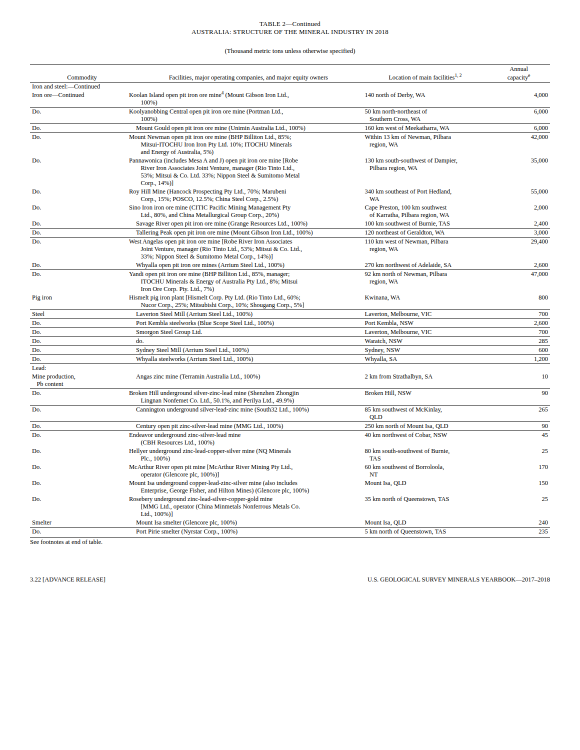TABLE 2—Continued
AUSTRALIA: STRUCTURE OF THE MINERAL INDUSTRY IN 2018
(Thousand metric tons unless otherwise specified)
| | | | Annual |
| --- | --- | --- | --- |
| Commodity | Facilities, major operating companies, and major equity owners | Location of main facilities 1, 2 | capacity e |
| Iron and steel:—Continued | | | |
| Iron ore—Continued | Koolan Island open pit iron ore mine 4 (Mount Gibson Iron Ltd., 100%) | 140 north of Derby, WA | 4,000 |
| Do. | Koolyanobbing Central open pit iron ore mine (Portman Ltd., 100%) | 50 km north-northeast of Southern Cross, WA | 6,000 |
| Do. | Mount Gould open pit iron ore mine (Unimin Australia Ltd., 100%) | 160 km west of Meekatharra, WA | 6,000 |
| Do. | Mount Newman open pit iron ore mine (BHP Billiton Ltd., 85%; Mitsui-ITOCHU Iron Iron Pty Ltd. 10%; ITOCHU Minerals and Energy of Australia, 5%) | Within 13 km of Newman, Pilbara region, WA | 42,000 |
| Do. | Pannawonica (includes Mesa A and J) open pit iron ore mine [Robe River Iron Associates Joint Venture, manager (Rio Tinto Ltd., 53%; Mitsui & Co. Ltd. 33%; Nippon Steel & Sumitomo Metal Corp., 14%)] | 130 km south-southwest of Dampier, Pilbara region, WA | 35,000 |
| Do. | Roy Hill Mine (Hancock Prospecting Pty Ltd., 70%; Marubeni Corp., 15%; POSCO, 12.5%; China Steel Corp., 2.5%) | 340 km southeast of Port Hedland, WA | 55,000 |
| Do. | Sino Iron iron ore mine (CITIC Pacific Mining Management Pty Ltd., 80%, and China Metallurgical Group Corp., 20%) | Cape Preston, 100 km southwest of Karratha, Pilbara region, WA | 2,000 |
| Do. | Savage River open pit iron ore mine (Grange Resources Ltd., 100%) | 100 km southwest of Burnie, TAS | 2,400 |
| Do. | Tallering Peak open pit iron ore mine (Mount Gibson Iron Ltd., 100%) | 120 northeast of Geraldton, WA | 3,000 |
| Do. | West Angelas open pit iron ore mine [Robe River Iron Associates Joint Venture, manager (Rio Tinto Ltd., 53%; Mitsui & Co. Ltd., 33%; Nippon Steel & Sumitomo Metal Corp., 14%)] | 110 km west of Newman, Pilbara region, WA | 29,400 |
| Do. | Whyalla open pit iron ore mines (Arrium Steel Ltd., 100%) | 270 km northwest of Adelaide, SA | 2,600 |
| Do. | Yandi open pit iron ore mine (BHP Billiton Ltd., 85%, manager; ITOCHU Minerals & Energy of Australia Pty Ltd., 8%; Mitsui Iron Ore Corp. Pty. Ltd., 7%) | 92 km north of Newman, Pilbara region, WA | 47,000 |
| Pig iron | Hismelt pig iron plant [Hismelt Corp. Pty Ltd. (Rio Tinto Ltd., 60%; Nucor Corp., 25%; Mitsubishi Corp., 10%; Shougang Corp., 5%] | Kwinana, WA | 800 |
| Steel | Laverton Steel Mill (Arrium Steel Ltd., 100%) | Laverton, Melbourne, VIC | 700 |
| Do. | Port Kembla steelworks (Blue Scope Steel Ltd., 100%) | Port Kembla, NSW | 2,600 |
| Do. | Smorgon Steel Group Ltd. | Laverton, Melbourne, VIC | 700 |
| Do. | do. | Waratch, NSW | 285 |
| Do. | Sydney Steel Mill (Arrium Steel Ltd., 100%) | Sydney, NSW | 600 |
| Do. | Whyalla steelworks (Arrium Steel Ltd., 100%) | Whyalla, SA | 1,200 |
| Lead: | | | |
| Mine production, Pb content | Angas zinc mine (Terramin Australia Ltd., 100%) | 2 km from Strathalbyn, SA | 10 |
| Do. | Broken Hill underground silver-zinc-lead mine (Shenzhen Zhongjin Lingnan Nonfemet Co. Ltd., 50.1%, and Perilya Ltd., 49.9%) | Broken Hill, NSW | 90 |
| Do. | Cannington underground silver-lead-zinc mine (South32 Ltd., 100%) | 85 km southwest of McKinlay, QLD | 265 |
| Do. | Century open pit zinc-silver-lead mine (MMG Ltd., 100%) | 250 km north of Mount Isa, QLD | 90 |
| Do. | Endeavor underground zinc-silver-lead mine (CBH Resources Ltd., 100%) | 40 km northwest of Cobar, NSW | 45 |
| Do. | Hellyer underground zinc-lead-copper-silver mine (NQ Minerals Plc., 100%) | 80 km south-southwest of Burnie, TAS | 25 |
| Do. | McArthur River open pit mine [McArthur River Mining Pty Ltd., operator (Glencore plc, 100%)] | 60 km southwest of Borroloola, NT | 170 |
| Do. | Mount Isa underground copper-lead-zinc-silver mine (also includes Enterprise, George Fisher, and Hilton Mines) (Glencore plc, 100%) | Mount Isa, QLD | 150 |
| Do. | Rosebery underground zinc-lead-silver-copper-gold mine [MMG Ltd., operator (China Minmetals Nonferrous Metals Co. Ltd., 100%)] | 35 km north of Queenstown, TAS | 25 |
| Smelter | Mount Isa smelter (Glencore plc, 100%) | Mount Isa, QLD | 240 |
| Do. | Port Pirie smelter (Nyrstar Corp., 100%) | 5 km north of Queenstown, TAS | 235 |
See footnotes at end of table.
3.22 [ADVANCE RELEASE]
U.S. GEOLOGICAL SURVEY MINERALS YEARBOOK—2017–2018